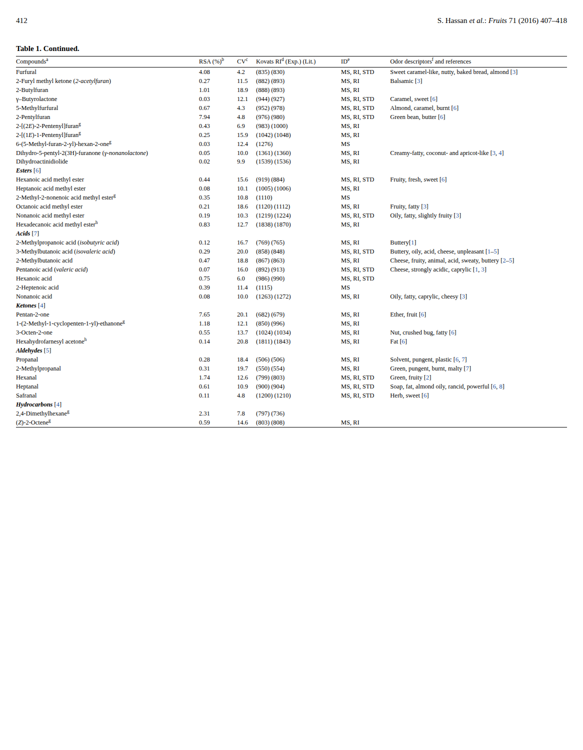412 S. Hassan et al.: Fruits 71 (2016) 407–418
Table 1. Continued.
| Compounds a | RSA (%) b | CV c | Kovats RI d (Exp.) (Lit.) | ID e | Odor descriptors f and references |
| --- | --- | --- | --- | --- | --- |
| Furfural | 4.08 | 4.2 | (835) (830) | MS, RI, STD | Sweet caramel-like, nutty, baked bread, almond [ 3 ] |
| 2-Furyl methyl ketone ( 2-acetylfuran ) | 0.27 | 11.5 | (882) (893) | MS, RI | Balsamic [ 3 ] |
| 2-Butylfuran | 1.01 | 18.9 | (888) (893) | MS, RI | |
| γ–Butyrolactone | 0.03 | 12.1 | (944) (927) | MS, RI, STD | Caramel, sweet [ 6 ] |
| 5-Methylfurfural | 0.67 | 4.3 | (952) (978) | MS, RI, STD | Almond, caramel, burnt [ 6 ] |
| 2-Pentylfuran | 7.94 | 4.8 | (976) (980) | MS, RI, STD | Green bean, butter [ 6 ] |
| 2-[(2 E )-2-Pentenyl]furan g | 0.43 | 6.9 | (983) (1000) | MS, RI | |
| 2-[(1 E )-1-Pentenyl]furan g | 0.25 | 15.9 | (1042) (1048) | MS, RI | |
| 6-(5-Methyl-furan-2-yl)-hexan-2-one g | 0.03 | 12.4 | (1276) | MS | |
| Dihydro-5-pentyl-2(3H)-furanone ( γ-nonanolactone ) | 0.05 | 10.0 | (1361) (1360) | MS, RI | Creamy-fatty, coconut- and apricot-like [ 3 , 4 ] |
| Dihydroactinidiolide | 0.02 | 9.9 | (1539) (1536) | MS, RI | |
| Esters [ 6 ] |
| Hexanoic acid methyl ester | 0.44 | 15.6 | (919) (884) | MS, RI, STD | Fruity, fresh, sweet [ 6 ] |
| Heptanoic acid methyl ester | 0.08 | 10.1 | (1005) (1006) | MS, RI | |
| 2-Methyl-2-nonenoic acid methyl ester g | 0.35 | 10.8 | (1110) | MS | |
| Octanoic acid methyl ester | 0.21 | 18.6 | (1120) (1112) | MS, RI | Fruity, fatty [ 3 ] |
| Nonanoic acid methyl ester | 0.19 | 10.3 | (1219) (1224) | MS, RI, STD | Oily, fatty, slightly fruity [ 3 ] |
| Hexadecanoic acid methyl ester h | 0.83 | 12.7 | (1838) (1870) | MS, RI | |
| Acids [ 7 ] |
| 2-Methylpropanoic acid ( isobutyric acid ) | 0.12 | 16.7 | (769) (765) | MS, RI | Buttery[ 1 ] |
| 3-Methylbutanoic acid ( isovaleric acid ) | 0.29 | 20.0 | (858) (848) | MS, RI, STD | Buttery, oily, acid, cheese, unpleasant [ 1 – 5 ] |
| 2-Methylbutanoic acid | 0.47 | 18.8 | (867) (863) | MS, RI | Cheese, fruity, animal, acid, sweaty, buttery [ 2 – 5 ] |
| Pentanoic acid ( valeric acid ) | 0.07 | 16.0 | (892) (913) | MS, RI, STD | Cheese, strongly acidic, caprylic [ 1 , 3 ] |
| Hexanoic acid | 0.75 | 6.0 | (986) (990) | MS, RI, STD | |
| 2-Heptenoic acid | 0.39 | 11.4 | (1115) | MS | |
| Nonanoic acid | 0.08 | 10.0 | (1263) (1272) | MS, RI | Oily, fatty, caprylic, cheesy [ 3 ] |
| Ketones [ 4 ] |
| Pentan-2-one | 7.65 | 20.1 | (682) (679) | MS, RI | Ether, fruit [ 6 ] |
| 1-(2-Methyl-1-cyclopenten-1-yl)-ethanone g | 1.18 | 12.1 | (850) (996) | MS, RI | |
| 3-Octen-2-one | 0.55 | 13.7 | (1024) (1034) | MS, RI | Nut, crushed bug, fatty [ 6 ] |
| Hexahydrofarnesyl acetone h | 0.14 | 20.8 | (1811) (1843) | MS, RI | Fat [ 6 ] |
| Aldehydes [ 5 ] |
| Propanal | 0.28 | 18.4 | (506) (506) | MS, RI | Solvent, pungent, plastic [ 6 , 7 ] |
| 2-Methylpropanal | 0.31 | 19.7 | (550) (554) | MS, RI | Green, pungent, burnt, malty [ 7 ] |
| Hexanal | 1.74 | 12.6 | (799) (803) | MS, RI, STD | Green, fruity [ 2 ] |
| Heptanal | 0.61 | 10.9 | (900) (904) | MS, RI, STD | Soap, fat, almond oily, rancid, powerful [ 6 , 8 ] |
| Safranal | 0.11 | 4.8 | (1200) (1210) | MS, RI, STD | Herb, sweet [ 6 ] |
| Hydrocarbons [ 4 ] |
| 2,4-Dimethylhexane g | 2.31 | 7.8 | (797) (736) | | |
| ( Z )-2-Octene g | 0.59 | 14.6 | (803) (808) | MS, RI | |